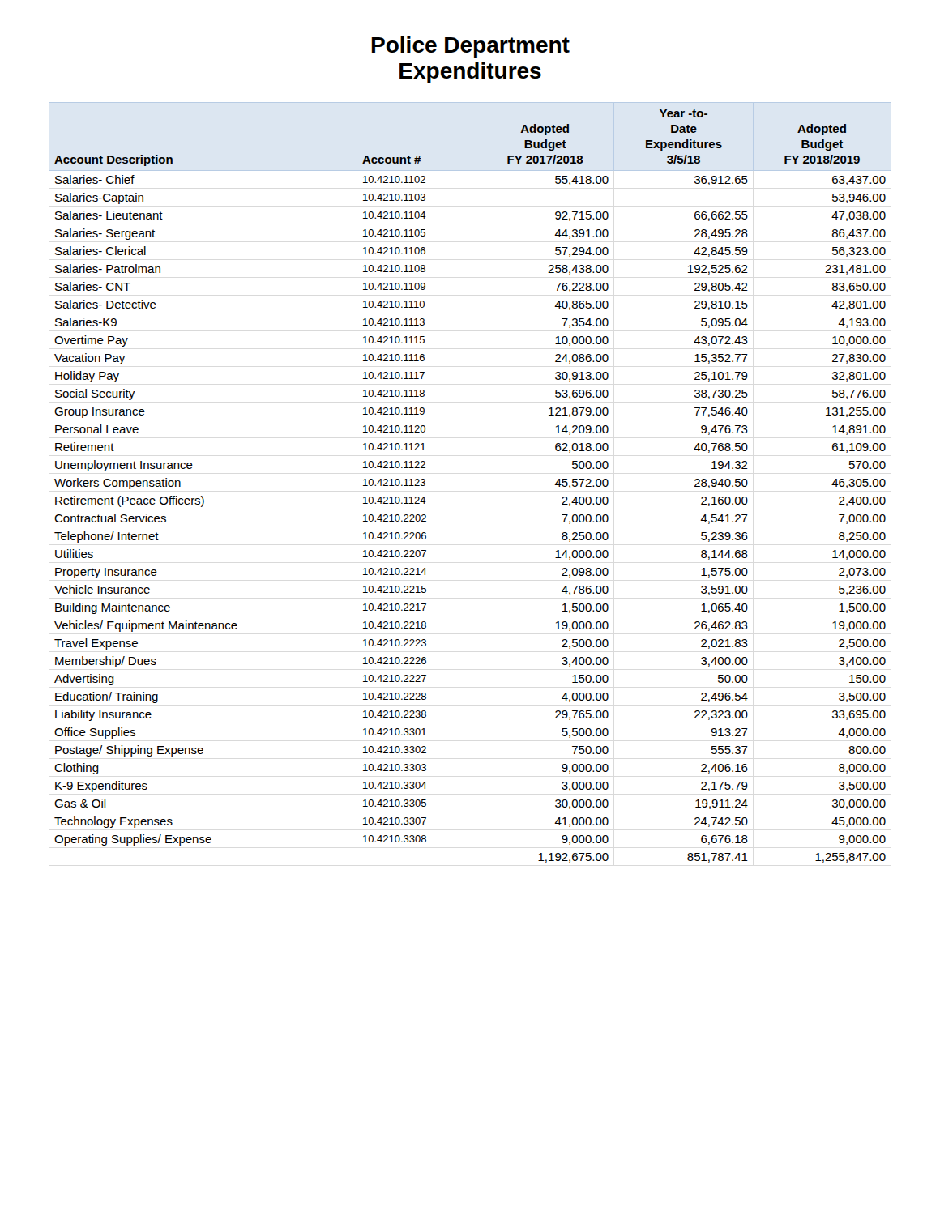Police DepartmentExpenditures
| Account Description | Account # | Adopted Budget FY 2017/2018 | Year -to- Date Expenditures 3/5/18 | Adopted Budget FY 2018/2019 |
| --- | --- | --- | --- | --- |
| Salaries- Chief | 10.4210.1102 | 55,418.00 | 36,912.65 | 63,437.00 |
| Salaries-Captain | 10.4210.1103 | | | 53,946.00 |
| Salaries- Lieutenant | 10.4210.1104 | 92,715.00 | 66,662.55 | 47,038.00 |
| Salaries- Sergeant | 10.4210.1105 | 44,391.00 | 28,495.28 | 86,437.00 |
| Salaries- Clerical | 10.4210.1106 | 57,294.00 | 42,845.59 | 56,323.00 |
| Salaries- Patrolman | 10.4210.1108 | 258,438.00 | 192,525.62 | 231,481.00 |
| Salaries- CNT | 10.4210.1109 | 76,228.00 | 29,805.42 | 83,650.00 |
| Salaries- Detective | 10.4210.1110 | 40,865.00 | 29,810.15 | 42,801.00 |
| Salaries-K9 | 10.4210.1113 | 7,354.00 | 5,095.04 | 4,193.00 |
| Overtime Pay | 10.4210.1115 | 10,000.00 | 43,072.43 | 10,000.00 |
| Vacation Pay | 10.4210.1116 | 24,086.00 | 15,352.77 | 27,830.00 |
| Holiday Pay | 10.4210.1117 | 30,913.00 | 25,101.79 | 32,801.00 |
| Social Security | 10.4210.1118 | 53,696.00 | 38,730.25 | 58,776.00 |
| Group Insurance | 10.4210.1119 | 121,879.00 | 77,546.40 | 131,255.00 |
| Personal Leave | 10.4210.1120 | 14,209.00 | 9,476.73 | 14,891.00 |
| Retirement | 10.4210.1121 | 62,018.00 | 40,768.50 | 61,109.00 |
| Unemployment Insurance | 10.4210.1122 | 500.00 | 194.32 | 570.00 |
| Workers Compensation | 10.4210.1123 | 45,572.00 | 28,940.50 | 46,305.00 |
| Retirement (Peace Officers) | 10.4210.1124 | 2,400.00 | 2,160.00 | 2,400.00 |
| Contractual Services | 10.4210.2202 | 7,000.00 | 4,541.27 | 7,000.00 |
| Telephone/ Internet | 10.4210.2206 | 8,250.00 | 5,239.36 | 8,250.00 |
| Utilities | 10.4210.2207 | 14,000.00 | 8,144.68 | 14,000.00 |
| Property Insurance | 10.4210.2214 | 2,098.00 | 1,575.00 | 2,073.00 |
| Vehicle Insurance | 10.4210.2215 | 4,786.00 | 3,591.00 | 5,236.00 |
| Building Maintenance | 10.4210.2217 | 1,500.00 | 1,065.40 | 1,500.00 |
| Vehicles/ Equipment Maintenance | 10.4210.2218 | 19,000.00 | 26,462.83 | 19,000.00 |
| Travel Expense | 10.4210.2223 | 2,500.00 | 2,021.83 | 2,500.00 |
| Membership/ Dues | 10.4210.2226 | 3,400.00 | 3,400.00 | 3,400.00 |
| Advertising | 10.4210.2227 | 150.00 | 50.00 | 150.00 |
| Education/ Training | 10.4210.2228 | 4,000.00 | 2,496.54 | 3,500.00 |
| Liability Insurance | 10.4210.2238 | 29,765.00 | 22,323.00 | 33,695.00 |
| Office Supplies | 10.4210.3301 | 5,500.00 | 913.27 | 4,000.00 |
| Postage/ Shipping Expense | 10.4210.3302 | 750.00 | 555.37 | 800.00 |
| Clothing | 10.4210.3303 | 9,000.00 | 2,406.16 | 8,000.00 |
| K-9 Expenditures | 10.4210.3304 | 3,000.00 | 2,175.79 | 3,500.00 |
| Gas & Oil | 10.4210.3305 | 30,000.00 | 19,911.24 | 30,000.00 |
| Technology Expenses | 10.4210.3307 | 41,000.00 | 24,742.50 | 45,000.00 |
| Operating Supplies/ Expense | 10.4210.3308 | 9,000.00 | 6,676.18 | 9,000.00 |
| | | 1,192,675.00 | 851,787.41 | 1,255,847.00 |